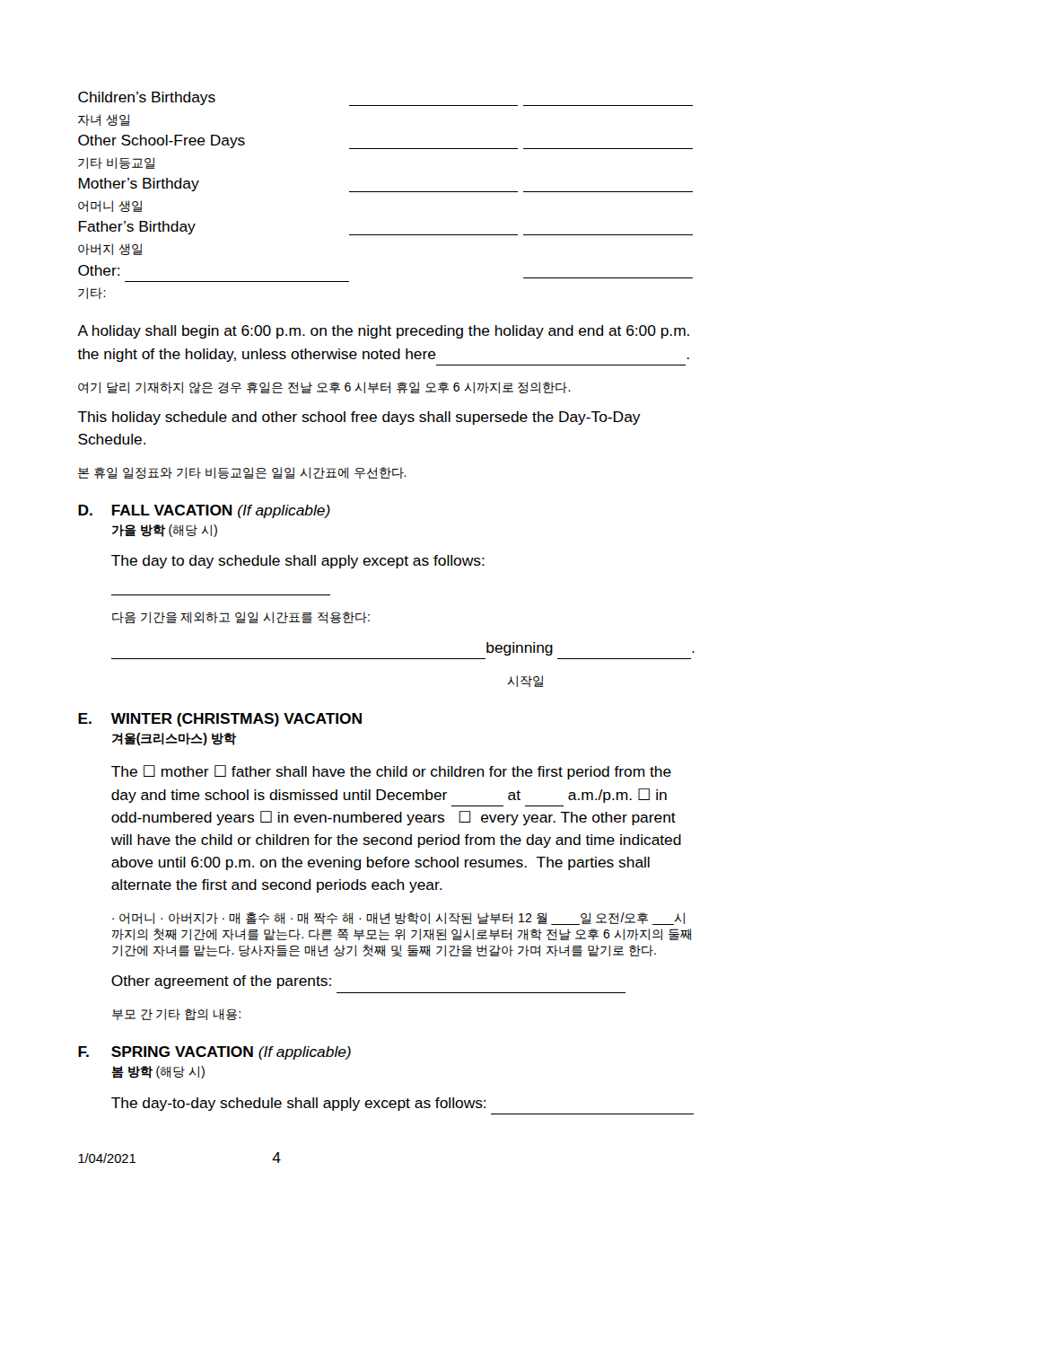| Children’s Birthdays | | |
| 자녀 생일 | | |
| Other School-Free Days | | |
| 기타 비등교일 | | |
| Mother’s Birthday | | |
| 어머니 생일 | | |
| Father’s Birthday | | |
| 아버지 생일 | | |
| Other: | | |
| 기타: | | |
A holiday shall begin at 6:00 p.m. on the night preceding the holiday and end at 6:00 p.m. the night of the holiday, unless otherwise noted here .
여기 달리 기재하지 않은 경우 휴일은 전날 오후 6 시부터 휴일 오후 6 시까지로 정의한다.
This holiday schedule and other school free days shall supersede the Day-To-Day Schedule.
본 휴일 일정표와 기타 비등교일은 일일 시간표에 우선한다.
D. FALL VACATION (If applicable)
가을 방학 (해당 시)
The day to day schedule shall apply except as follows:
다음 기간을 제외하고 일일 시간표를 적용한다:
beginning .
시작일
E. WINTER (CHRISTMAS) VACATION
겨울(크리스마스) 방학
The ☐ mother ☐ father shall have the child or children for the first period from the day and time school is dismissed until December at a.m./p.m. ☐ in odd-numbered years ☐ in even-numbered years ☐ every year. The other parent will have the child or children for the second period from the day and time indicated above until 6:00 p.m. on the evening before school resumes. The parties shall alternate the first and second periods each year.
· 어머니 · 아버지가 · 매 홀수 해 · 매 짝수 해 · 매년 방학이 시작된 날부터 12 월 ____일 오전/오후 ___시까지의 첫째 기간에 자녀를 맡는다. 다른 쪽 부모는 위 기재된 일시로부터 개학 전날 오후 6 시까지의 둘째 기간에 자녀를 맡는다. 당사자들은 매년 상기 첫째 및 둘째 기간을 번갈아 가며 자녀를 맡기로 한다.
Other agreement of the parents:
부모 간 기타 합의 내용:
F. SPRING VACATION (If applicable)
봄 방학 (해당 시)
The day-to-day schedule shall apply except as follows:
1/04/2021
4